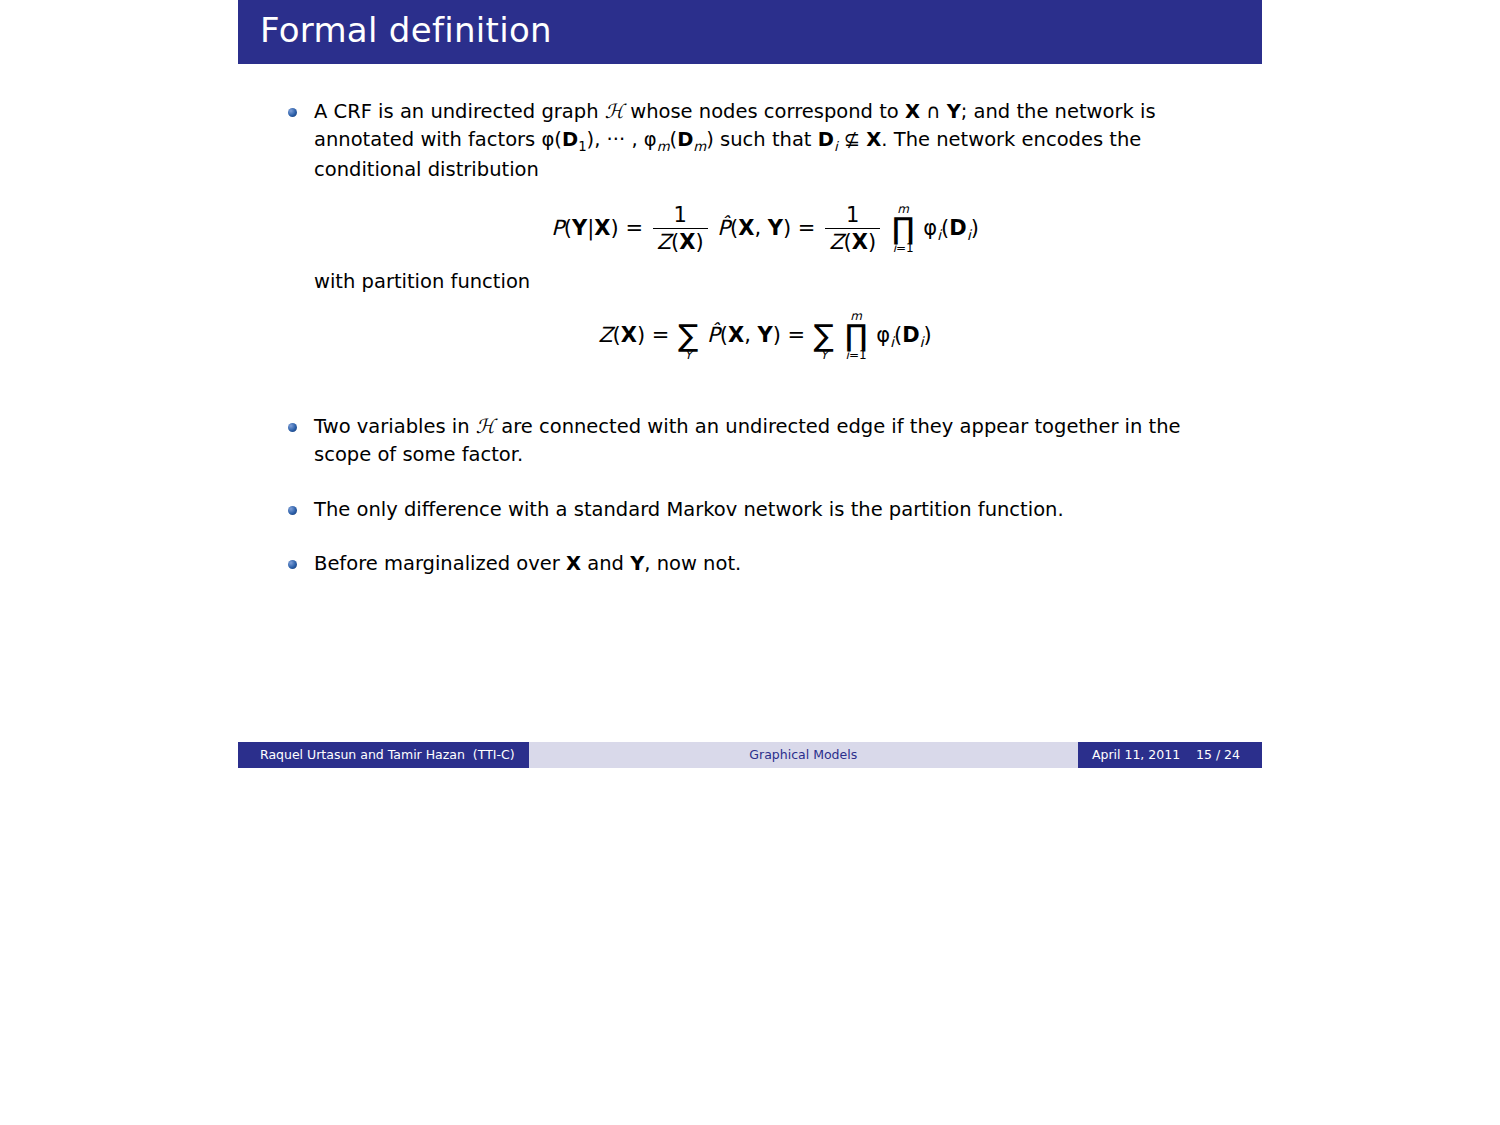Formal definition
A CRF is an undirected graph ℋ whose nodes correspond to X ∩ Y; and the network is annotated with factors φ(D1), ··· , φm(Dm) such that Di ⊈ X. The network encodes the conditional distribution
P(Y|X) = 1 Z(X) P̂(X, Y) = 1 Z(X) m∏i=1 φi(Di)
with partition function
Z(X) = ∑Y P̂(X, Y) = ∑Y m∏i=1 φi(Di)
Two variables in ℋ are connected with an undirected edge if they appear together in the scope of some factor.
The only difference with a standard Markov network is the partition function.
Before marginalized over X and Y, now not.
Raquel Urtasun and Tamir Hazan (TTI-C)
Graphical Models
April 11, 2011 15 / 24